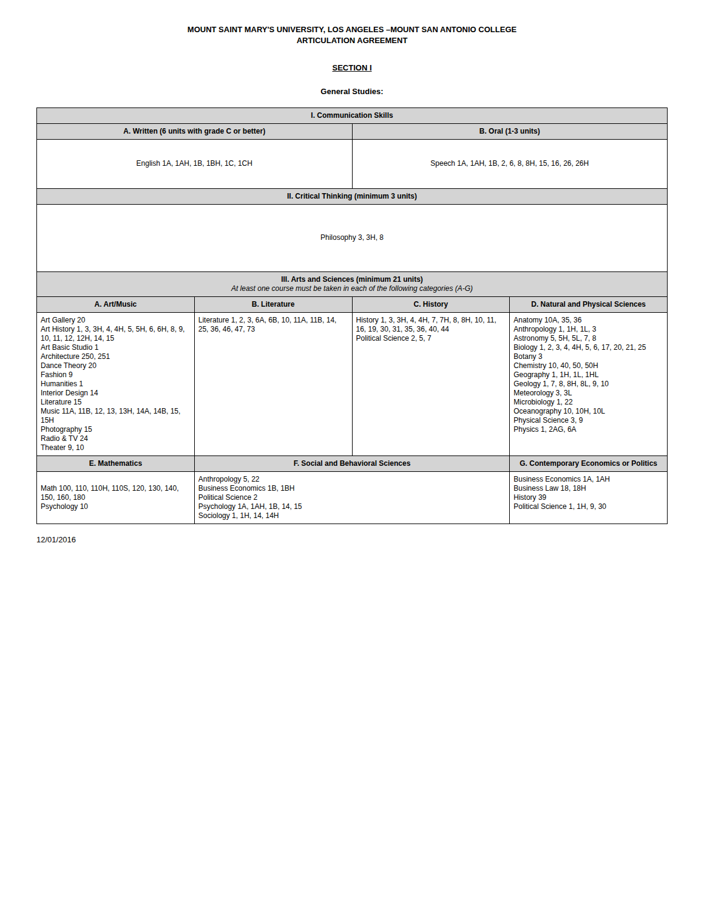MOUNT SAINT MARY'S UNIVERSITY, LOS ANGELES –MOUNT SAN ANTONIO COLLEGE
ARTICULATION AGREEMENT
SECTION I
General Studies:
| I. Communication Skills |
| A. Written (6 units with grade C or better) | B. Oral (1-3 units) |
| English 1A, 1AH, 1B, 1BH, 1C, 1CH | Speech 1A, 1AH, 1B, 2, 6, 8, 8H, 15, 16, 26, 26H |
| II. Critical Thinking (minimum 3 units) |
| Philosophy 3, 3H, 8 |
| III. Arts and Sciences (minimum 21 units) At least one course must be taken in each of the following categories (A-G) |
| A. Art/Music | B. Literature | C. History | D. Natural and Physical Sciences |
| Art Gallery 20 Art History 1, 3, 3H, 4, 4H, 5, 5H, 6, 6H, 8, 9, 10, 11, 12, 12H, 14, 15 Art Basic Studio 1 Architecture 250, 251 Dance Theory 20 Fashion 9 Humanities 1 Interior Design 14 Literature 15 Music 11A, 11B, 12, 13, 13H, 14A, 14B, 15, 15H Photography 15 Radio & TV 24 Theater 9, 10 | Literature 1, 2, 3, 6A, 6B, 10, 11A, 11B, 14, 25, 36, 46, 47, 73 | History 1, 3, 3H, 4, 4H, 7, 7H, 8, 8H, 10, 11, 16, 19, 30, 31, 35, 36, 40, 44 Political Science 2, 5, 7 | Anatomy 10A, 35, 36 Anthropology 1, 1H, 1L, 3 Astronomy 5, 5H, 5L, 7, 8 Biology 1, 2, 3, 4, 4H, 5, 6, 17, 20, 21, 25 Botany 3 Chemistry 10, 40, 50, 50H Geography 1, 1H, 1L, 1HL Geology 1, 7, 8, 8H, 8L, 9, 10 Meteorology 3, 3L Microbiology 1, 22 Oceanography 10, 10H, 10L Physical Science 3, 9 Physics 1, 2AG, 6A |
| E. Mathematics | F. Social and Behavioral Sciences | G. Contemporary Economics or Politics |
| Math 100, 110, 110H, 110S, 120, 130, 140, 150, 160, 180 Psychology 10 | Anthropology 5, 22 Business Economics 1B, 1BH Political Science 2 Psychology 1A, 1AH, 1B, 14, 15 Sociology 1, 1H, 14, 14H | Business Economics 1A, 1AH Business Law 18, 18H History 39 Political Science 1, 1H, 9, 30 |
12/01/2016